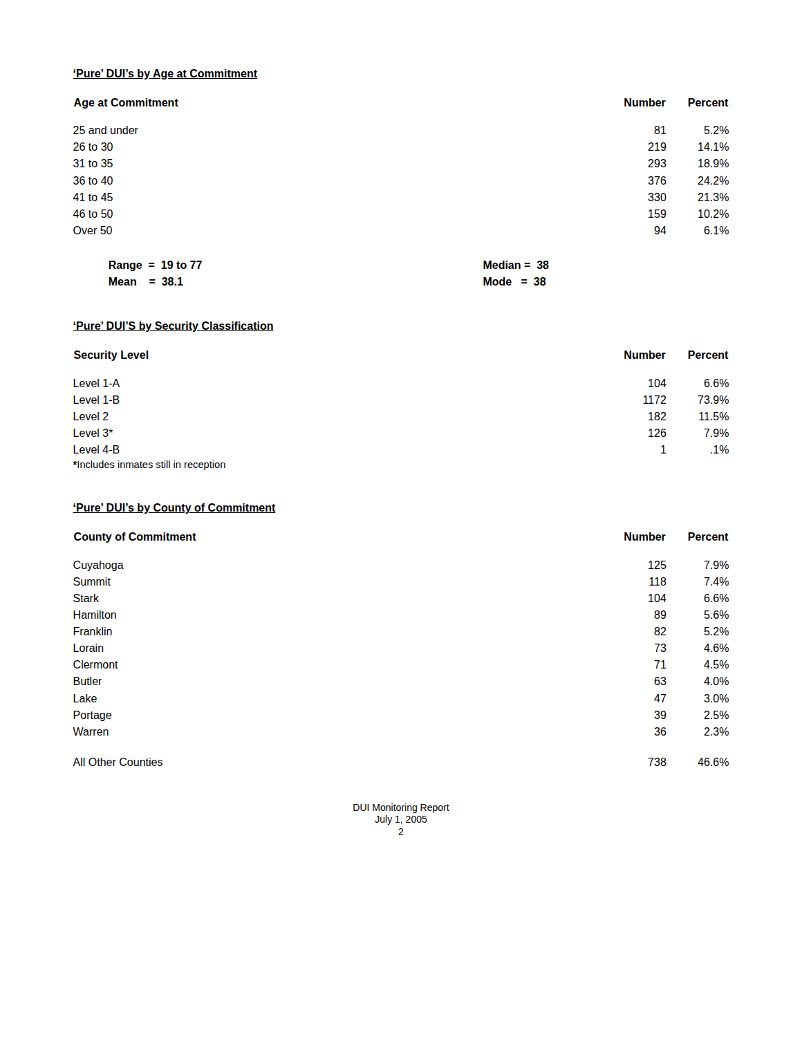‘Pure’ DUI’s by Age at Commitment
| Age at Commitment | Number | Percent |
| --- | --- | --- |
| 25 and under | 81 | 5.2% |
| 26 to 30 | 219 | 14.1% |
| 31 to 35 | 293 | 18.9% |
| 36 to 40 | 376 | 24.2% |
| 41 to 45 | 330 | 21.3% |
| 46 to 50 | 159 | 10.2% |
| Over 50 | 94 | 6.1% |
| Range = 19 to 77 | Median = 38 |
| Mean = 38.1 | Mode = 38 |
‘Pure’ DUI’S by Security Classification
| Security Level | Number | Percent |
| --- | --- | --- |
| Level 1-A | 104 | 6.6% |
| Level 1-B | 1172 | 73.9% |
| Level 2 | 182 | 11.5% |
| Level 3* | 126 | 7.9% |
| Level 4-B | 1 | .1% |
*Includes inmates still in reception
‘Pure’ DUI’s by County of Commitment
| County of Commitment | Number | Percent |
| --- | --- | --- |
| Cuyahoga | 125 | 7.9% |
| Summit | 118 | 7.4% |
| Stark | 104 | 6.6% |
| Hamilton | 89 | 5.6% |
| Franklin | 82 | 5.2% |
| Lorain | 73 | 4.6% |
| Clermont | 71 | 4.5% |
| Butler | 63 | 4.0% |
| Lake | 47 | 3.0% |
| Portage | 39 | 2.5% |
| Warren | 36 | 2.3% |
| All Other Counties | 738 | 46.6% |
DUI Monitoring Report
July 1, 2005
2